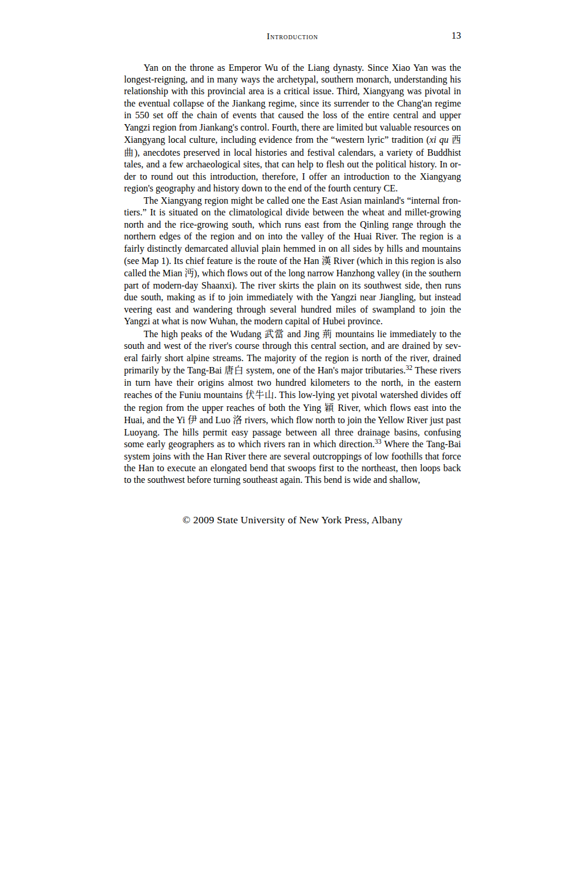Introduction 13
Yan on the throne as Emperor Wu of the Liang dynasty. Since Xiao Yan was the longest-reigning, and in many ways the archetypal, southern monarch, understanding his relationship with this provincial area is a critical issue. Third, Xiangyang was pivotal in the eventual collapse of the Jiankang regime, since its surrender to the Chang'an regime in 550 set off the chain of events that caused the loss of the entire central and upper Yangzi region from Jiankang's control. Fourth, there are limited but valuable resources on Xiangyang local culture, including evidence from the “western lyric” tradition (xi qu 西曲), anecdotes preserved in local histories and festival calendars, a variety of Buddhist tales, and a few archaeological sites, that can help to flesh out the political history. In order to round out this introduction, therefore, I offer an introduction to the Xiangyang region's geography and history down to the end of the fourth century CE.
The Xiangyang region might be called one the East Asian mainland's “internal frontiers.” It is situated on the climatological divide between the wheat and millet-growing north and the rice-growing south, which runs east from the Qinling range through the northern edges of the region and on into the valley of the Huai River. The region is a fairly distinctly demarcated alluvial plain hemmed in on all sides by hills and mountains (see Map 1). Its chief feature is the route of the Han 漢 River (which in this region is also called the Mian 沔), which flows out of the long narrow Hanzhong valley (in the southern part of modern-day Shaanxi). The river skirts the plain on its southwest side, then runs due south, making as if to join immediately with the Yangzi near Jiangling, but instead veering east and wandering through several hundred miles of swampland to join the Yangzi at what is now Wuhan, the modern capital of Hubei province.
The high peaks of the Wudang 武當 and Jing 荊 mountains lie immediately to the south and west of the river's course through this central section, and are drained by several fairly short alpine streams. The majority of the region is north of the river, drained primarily by the Tang-Bai 唐白 system, one of the Han's major tributaries.32 These rivers in turn have their origins almost two hundred kilometers to the north, in the eastern reaches of the Funiu mountains 伏牛山. This low-lying yet pivotal watershed divides off the region from the upper reaches of both the Ying 穎 River, which flows east into the Huai, and the Yi 伊 and Luo 洛 rivers, which flow north to join the Yellow River just past Luoyang. The hills permit easy passage between all three drainage basins, confusing some early geographers as to which rivers ran in which direction.33 Where the Tang-Bai system joins with the Han River there are several outcroppings of low foothills that force the Han to execute an elongated bend that swoops first to the northeast, then loops back to the southwest before turning southeast again. This bend is wide and shallow,
© 2009 State University of New York Press, Albany